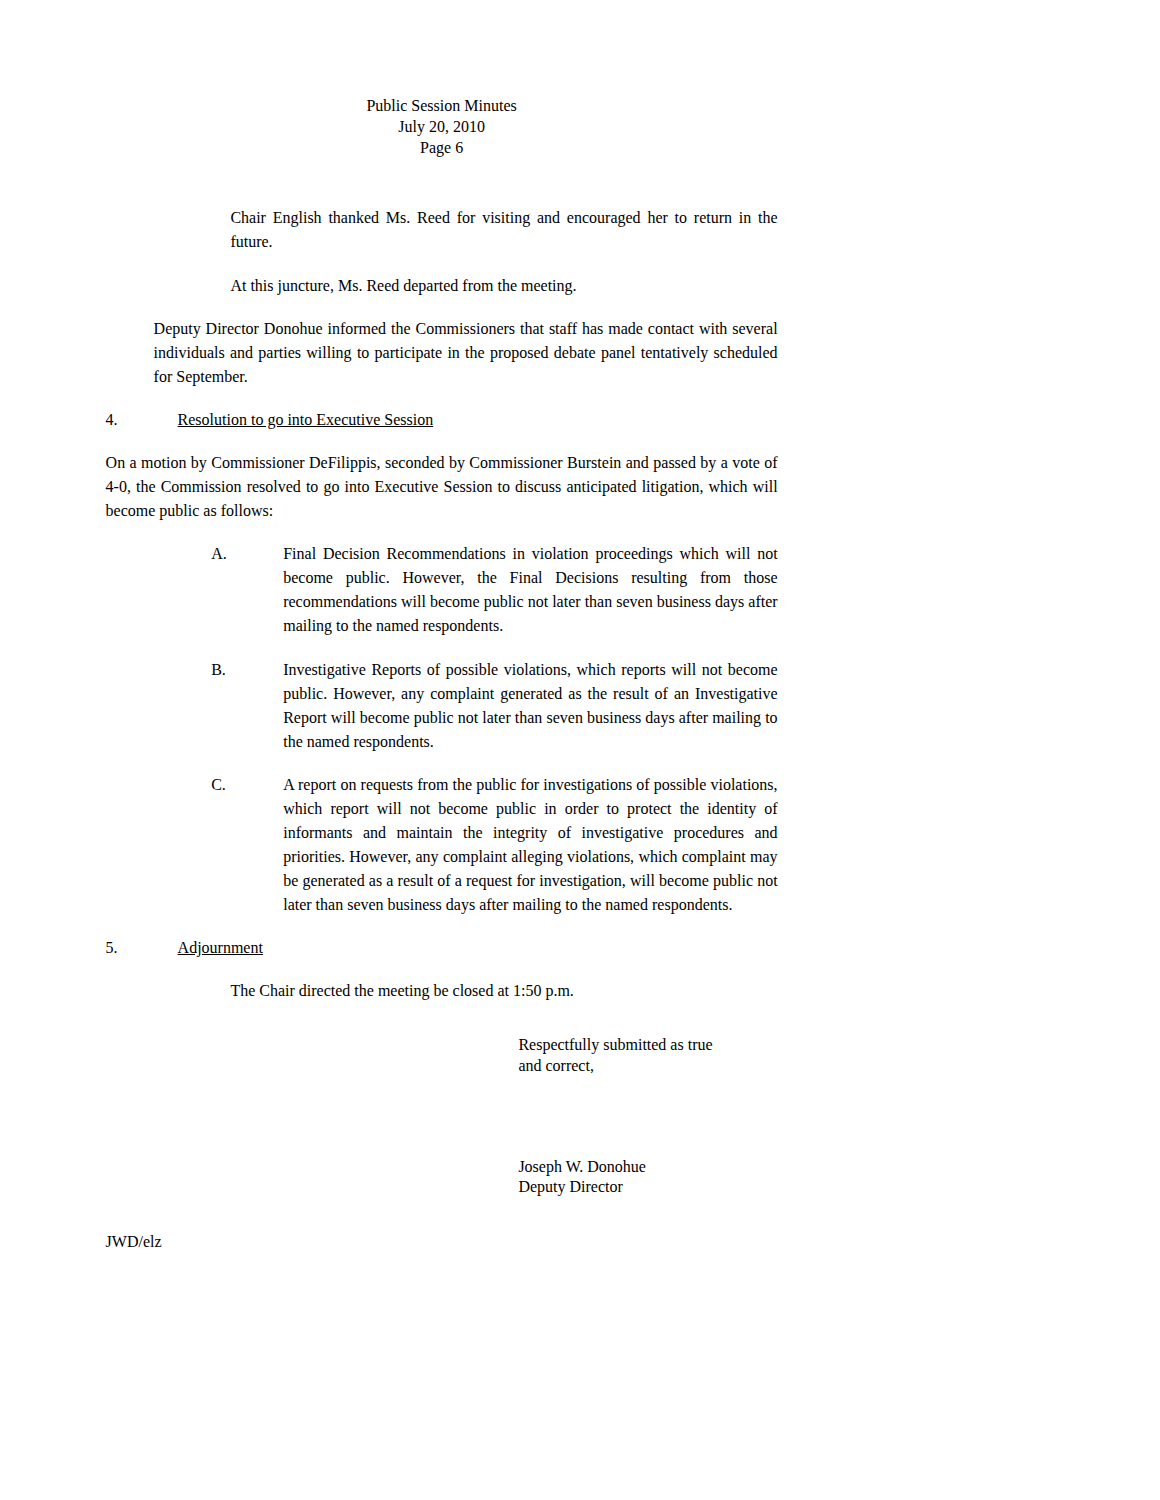Public Session Minutes
July 20, 2010
Page 6
Chair English thanked Ms. Reed for visiting and encouraged her to return in the future.
At this juncture, Ms. Reed departed from the meeting.
Deputy Director Donohue informed the Commissioners that staff has made contact with several individuals and parties willing to participate in the proposed debate panel tentatively scheduled for September.
4. Resolution to go into Executive Session
On a motion by Commissioner DeFilippis, seconded by Commissioner Burstein and passed by a vote of 4-0, the Commission resolved to go into Executive Session to discuss anticipated litigation, which will become public as follows:
A. Final Decision Recommendations in violation proceedings which will not become public. However, the Final Decisions resulting from those recommendations will become public not later than seven business days after mailing to the named respondents.
B. Investigative Reports of possible violations, which reports will not become public. However, any complaint generated as the result of an Investigative Report will become public not later than seven business days after mailing to the named respondents.
C. A report on requests from the public for investigations of possible violations, which report will not become public in order to protect the identity of informants and maintain the integrity of investigative procedures and priorities. However, any complaint alleging violations, which complaint may be generated as a result of a request for investigation, will become public not later than seven business days after mailing to the named respondents.
5. Adjournment
The Chair directed the meeting be closed at 1:50 p.m.
Respectfully submitted as true
and correct,
Joseph W. Donohue
Deputy Director
JWD/elz